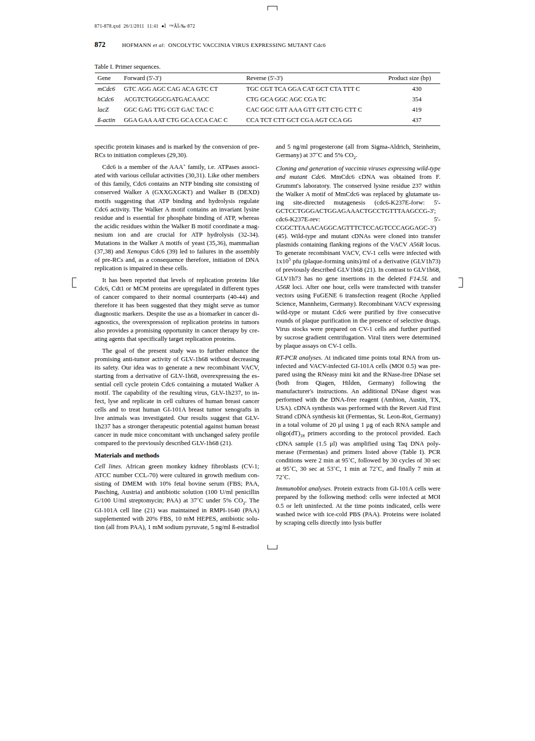871-878.qxd 26/1/2011 11:41 ●Ì ™ÂÏ›‰·872
872 HOFMANN et al: ONCOLYTIC VACCINIA VIRUS EXPRESSING MUTANT Cdc6
Table I. Primer sequences.
| Gene | Forward (5'-3') | Reverse (5'-3') | Product size (bp) |
| --- | --- | --- | --- |
| mCdc6 | GTC AGG AGC CAG ACA GTC CT | TGC CGT TCA GGA CAT GCT CTA TTT C | 430 |
| hCdc6 | ACGTCTGGGCGATGACAACC | CTG GCA GGC AGC CGA TC | 354 |
| lacZ | GGC GAG TTG CGT GAC TAC C | CAC GGC GTT AAA GTT GTT CTG CTT C | 419 |
| ß-actin | GGA GAA AAT CTG GCA CCA CAC C | CCA TCT CTT GCT CGA AGT CCA GG | 437 |
specific protein kinases and is marked by the conversion of pre-RCs to initiation complexes (29,30).
Cdc6 is a member of the AAA+ family, i.e. ATPases associated with various cellular activities (30,31). Like other members of this family, Cdc6 contains an NTP binding site consisting of conserved Walker A (GXXGXGKT) and Walker B (DEXD) motifs suggesting that ATP binding and hydrolysis regulate Cdc6 activity. The Walker A motif contains an invariant lysine residue and is essential for phosphate binding of ATP, whereas the acidic residues within the Walker B motif coordinate a magnesium ion and are crucial for ATP hydrolysis (32-34). Mutations in the Walker A motifs of yeast (35,36), mammalian (37,38) and Xenopus Cdc6 (39) led to failures in the assembly of pre-RCs and, as a consequence therefore, initiation of DNA replication is impaired in these cells.
It has been reported that levels of replication proteins like Cdc6, Cdt1 or MCM proteins are upregulated in different types of cancer compared to their normal counterparts (40-44) and therefore it has been suggested that they might serve as tumor diagnostic markers. Despite the use as a biomarker in cancer diagnostics, the overexpression of replication proteins in tumors also provides a promising opportunity in cancer therapy by creating agents that specifically target replication proteins.
The goal of the present study was to further enhance the promising anti-tumor activity of GLV-1h68 without decreasing its safety. Our idea was to generate a new recombinant VACV, starting from a derivative of GLV-1h68, overexpressing the essential cell cycle protein Cdc6 containing a mutated Walker A motif. The capability of the resulting virus, GLV-1h237, to infect, lyse and replicate in cell cultures of human breast cancer cells and to treat human GI-101A breast tumor xenografts in live animals was investigated. Our results suggest that GLV-1h237 has a stronger therapeutic potential against human breast cancer in nude mice concomitant with unchanged safety profile compared to the previously described GLV-1h68 (21).
Materials and methods
Cell lines. African green monkey kidney fibroblasts (CV-1; ATCC number CCL-70) were cultured in growth medium consisting of DMEM with 10% fetal bovine serum (FBS; PAA, Pasching, Austria) and antibiotic solution (100 U/ml penicillin G/100 U/ml streptomycin; PAA) at 37˚C under 5% CO2. The GI-101A cell line (21) was maintained in RMPI-1640 (PAA) supplemented with 20% FBS, 10 mM HEPES, antibiotic solution (all from PAA), 1 mM sodium pyruvate, 5 ng/ml ß-estradiol and 5 ng/ml progesterone (all from Sigma-Aldrich, Steinheim, Germany) at 37˚C and 5% CO2.
Cloning and generation of vaccinia viruses expressing wild-type and mutant Cdc6. MmCdc6 cDNA was obtained from F. Grummt's laboratory. The conserved lysine residue 237 within the Walker A motif of MmCdc6 was replaced by glutamate using site-directed mutagenesis (cdc6-K237E-forw: 5'-GCTCCTGGGACTGGAGAAACTGCCTGTTTAAGCCG-3'; cdc6-K237E-rev: 5'-CGGCTTAAACAGGCAGTTTCTCCAGTCCCAGGAGC-3') (45). Wild-type and mutant cDNAs were cloned into transfer plasmids containing flanking regions of the VACV A56R locus. To generate recombinant VACV, CV-1 cells were infected with 1x105 pfu (plaque-forming units)/ml of a derivative (GLV1h73) of previously described GLV1h68 (21). In contrast to GLV1h68, GLV1h73 has no gene insertions in the deleted F14.5L and A56R loci. After one hour, cells were transfected with transfer vectors using FuGENE 6 transfection reagent (Roche Applied Science, Mannheim, Germany). Recombinant VACV expressing wild-type or mutant Cdc6 were purified by five consecutive rounds of plaque purification in the presence of selective drugs. Virus stocks were prepared on CV-1 cells and further purified by sucrose gradient centrifugation. Viral titers were determined by plaque assays on CV-1 cells.
RT-PCR analyses. At indicated time points total RNA from uninfected and VACV-infected GI-101A cells (MOI 0.5) was prepared using the RNeasy mini kit and the RNase-free DNase set (both from Qiagen, Hilden, Germany) following the manufacturer's instructions. An additional DNase digest was performed with the DNA-free reagent (Ambion, Austin, TX, USA). cDNA synthesis was performed with the Revert Aid First Strand cDNA synthesis kit (Fermentas, St. Leon-Rot, Germany) in a total volume of 20 μl using 1 μg of each RNA sample and oligo(dT)18 primers according to the protocol provided. Each cDNA sample (1.5 μl) was amplified using Taq DNA polymerase (Fermentas) and primers listed above (Table I). PCR conditions were 2 min at 95˚C, followed by 30 cycles of 30 sec at 95˚C, 30 sec at 53˚C, 1 min at 72˚C, and finally 7 min at 72˚C.
Immunoblot analyses. Protein extracts from GI-101A cells were prepared by the following method: cells were infected at MOI 0.5 or left uninfected. At the time points indicated, cells were washed twice with ice-cold PBS (PAA). Proteins were isolated by scraping cells directly into lysis buffer